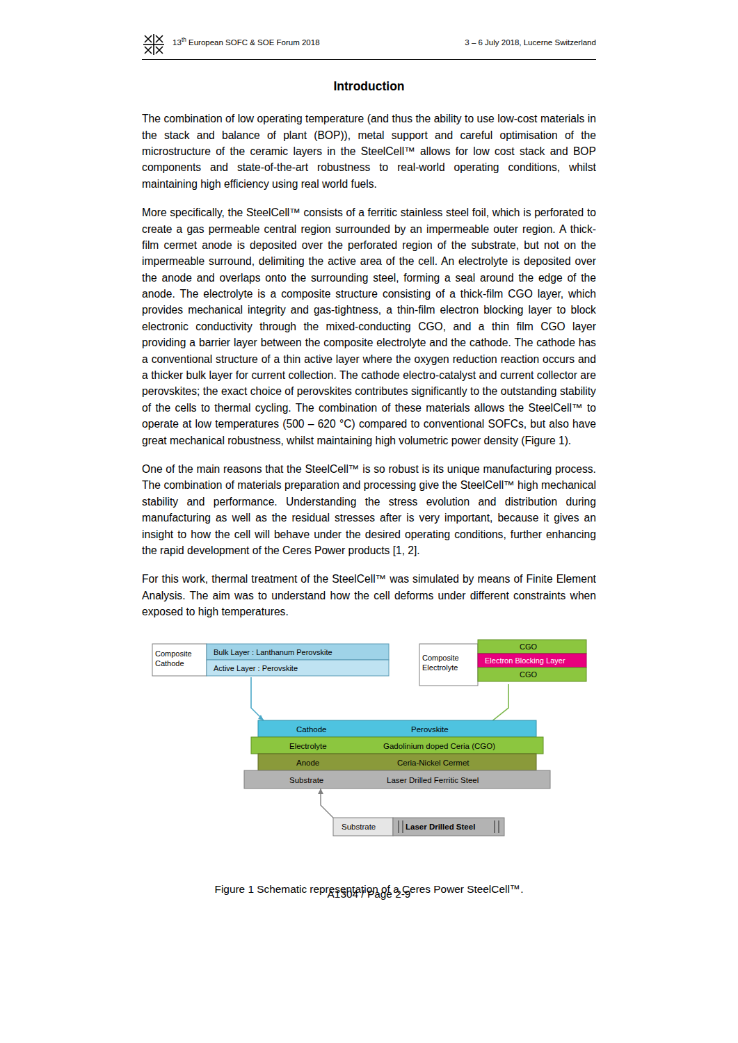13th European SOFC & SOE Forum 2018
3 – 6 July 2018, Lucerne Switzerland
Introduction
The combination of low operating temperature (and thus the ability to use low-cost materials in the stack and balance of plant (BOP)), metal support and careful optimisation of the microstructure of the ceramic layers in the SteelCell™ allows for low cost stack and BOP components and state-of-the-art robustness to real-world operating conditions, whilst maintaining high efficiency using real world fuels.
More specifically, the SteelCell™ consists of a ferritic stainless steel foil, which is perforated to create a gas permeable central region surrounded by an impermeable outer region. A thick-film cermet anode is deposited over the perforated region of the substrate, but not on the impermeable surround, delimiting the active area of the cell. An electrolyte is deposited over the anode and overlaps onto the surrounding steel, forming a seal around the edge of the anode. The electrolyte is a composite structure consisting of a thick-film CGO layer, which provides mechanical integrity and gas-tightness, a thin-film electron blocking layer to block electronic conductivity through the mixed-conducting CGO, and a thin film CGO layer providing a barrier layer between the composite electrolyte and the cathode. The cathode has a conventional structure of a thin active layer where the oxygen reduction reaction occurs and a thicker bulk layer for current collection. The cathode electro-catalyst and current collector are perovskites; the exact choice of perovskites contributes significantly to the outstanding stability of the cells to thermal cycling. The combination of these materials allows the SteelCell™ to operate at low temperatures (500 – 620 °C) compared to conventional SOFCs, but also have great mechanical robustness, whilst maintaining high volumetric power density (Figure 1).
One of the main reasons that the SteelCell™ is so robust is its unique manufacturing process. The combination of materials preparation and processing give the SteelCell™ high mechanical stability and performance. Understanding the stress evolution and distribution during manufacturing as well as the residual stresses after is very important, because it gives an insight to how the cell will behave under the desired operating conditions, further enhancing the rapid development of the Ceres Power products [1, 2].
For this work, thermal treatment of the SteelCell™ was simulated by means of Finite Element Analysis. The aim was to understand how the cell deforms under different constraints when exposed to high temperatures.
Composite Cathode Bulk Layer : Lanthanum Perovskite Active Layer : Perovskite Composite Electrolyte CGO Electron Blocking Layer CGO Cathode Perovskite Electrolyte Gadolinium doped Ceria (CGO) Anode Ceria-Nickel Cermet Substrate Laser Drilled Ferritic Steel Substrate Laser Drilled Steel
Figure 1 Schematic representation of a Ceres Power SteelCell™.
A1304 / Page 2-9